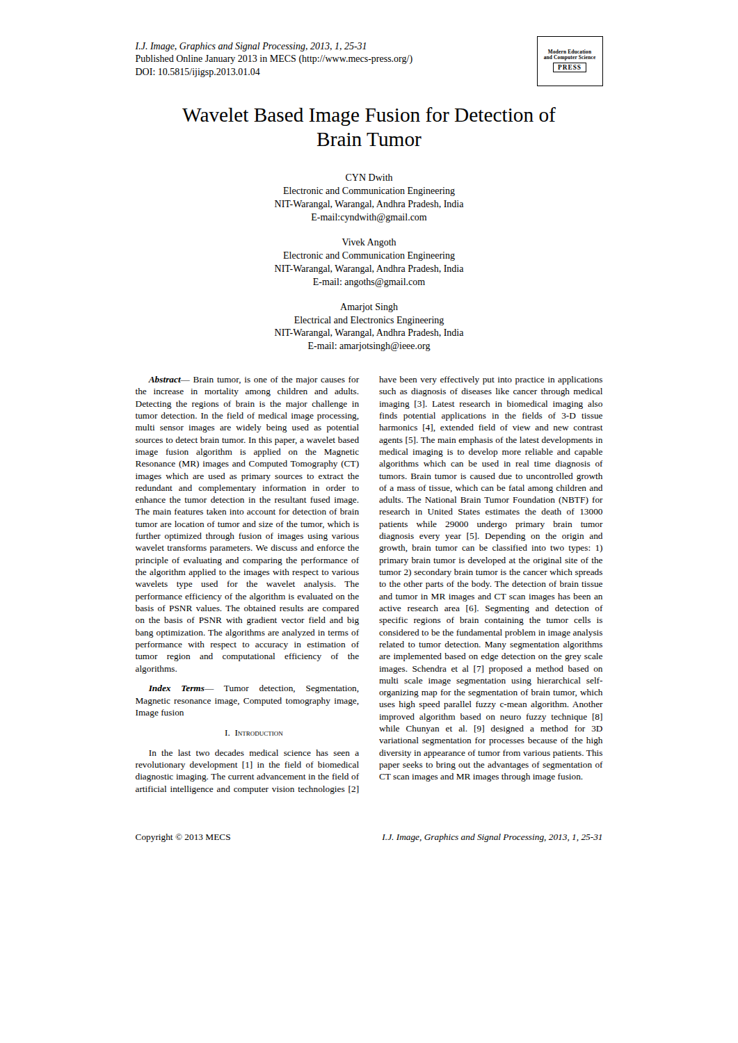Modern Education
and Computer Science
PRESS
I.J. Image, Graphics and Signal Processing, 2013, 1, 25-31
Published Online January 2013 in MECS (http://www.mecs-press.org/)
DOI: 10.5815/ijigsp.2013.01.04
Wavelet Based Image Fusion for Detection of
Brain Tumor
CYN Dwith
Electronic and Communication Engineering
NIT-Warangal, Warangal, Andhra Pradesh, India
E-mail:cyndwith@gmail.com
Vivek Angoth
Electronic and Communication Engineering
NIT-Warangal, Warangal, Andhra Pradesh, India
E-mail: angoths@gmail.com
Amarjot Singh
Electrical and Electronics Engineering
NIT-Warangal, Warangal, Andhra Pradesh, India
E-mail: amarjotsingh@ieee.org
Abstract— Brain tumor, is one of the major causes for the increase in mortality among children and adults. Detecting the regions of brain is the major challenge in tumor detection. In the field of medical image processing, multi sensor images are widely being used as potential sources to detect brain tumor. In this paper, a wavelet based image fusion algorithm is applied on the Magnetic Resonance (MR) images and Computed Tomography (CT) images which are used as primary sources to extract the redundant and complementary information in order to enhance the tumor detection in the resultant fused image. The main features taken into account for detection of brain tumor are location of tumor and size of the tumor, which is further optimized through fusion of images using various wavelet transforms parameters. We discuss and enforce the principle of evaluating and comparing the performance of the algorithm applied to the images with respect to various wavelets type used for the wavelet analysis. The performance efficiency of the algorithm is evaluated on the basis of PSNR values. The obtained results are compared on the basis of PSNR with gradient vector field and big bang optimization. The algorithms are analyzed in terms of performance with respect to accuracy in estimation of tumor region and computational efficiency of the algorithms.
Index Terms— Tumor detection, Segmentation, Magnetic resonance image, Computed tomography image, Image fusion
I. Introduction
In the last two decades medical science has seen a revolutionary development [1] in the field of biomedical diagnostic imaging. The current advancement in the field of artificial intelligence and computer vision technologies [2] have been very effectively put into practice in applications such as diagnosis of diseases like cancer through medical imaging [3]. Latest research in biomedical imaging also finds potential applications in the fields of 3-D tissue harmonics [4], extended field of view and new contrast agents [5]. The main emphasis of the latest developments in medical imaging is to develop more reliable and capable algorithms which can be used in real time diagnosis of tumors. Brain tumor is caused due to uncontrolled growth of a mass of tissue, which can be fatal among children and adults. The National Brain Tumor Foundation (NBTF) for research in United States estimates the death of 13000 patients while 29000 undergo primary brain tumor diagnosis every year [5]. Depending on the origin and growth, brain tumor can be classified into two types: 1) primary brain tumor is developed at the original site of the tumor 2) secondary brain tumor is the cancer which spreads to the other parts of the body. The detection of brain tissue and tumor in MR images and CT scan images has been an active research area [6]. Segmenting and detection of specific regions of brain containing the tumor cells is considered to be the fundamental problem in image analysis related to tumor detection. Many segmentation algorithms are implemented based on edge detection on the grey scale images. Schendra et al [7] proposed a method based on multi scale image segmentation using hierarchical self-organizing map for the segmentation of brain tumor, which uses high speed parallel fuzzy c-mean algorithm. Another improved algorithm based on neuro fuzzy technique [8] while Chunyan et al. [9] designed a method for 3D variational segmentation for processes because of the high diversity in appearance of tumor from various patients. This paper seeks to bring out the advantages of segmentation of CT scan images and MR images through image fusion.
Copyright © 2013 MECS
I.J. Image, Graphics and Signal Processing, 2013, 1, 25-31